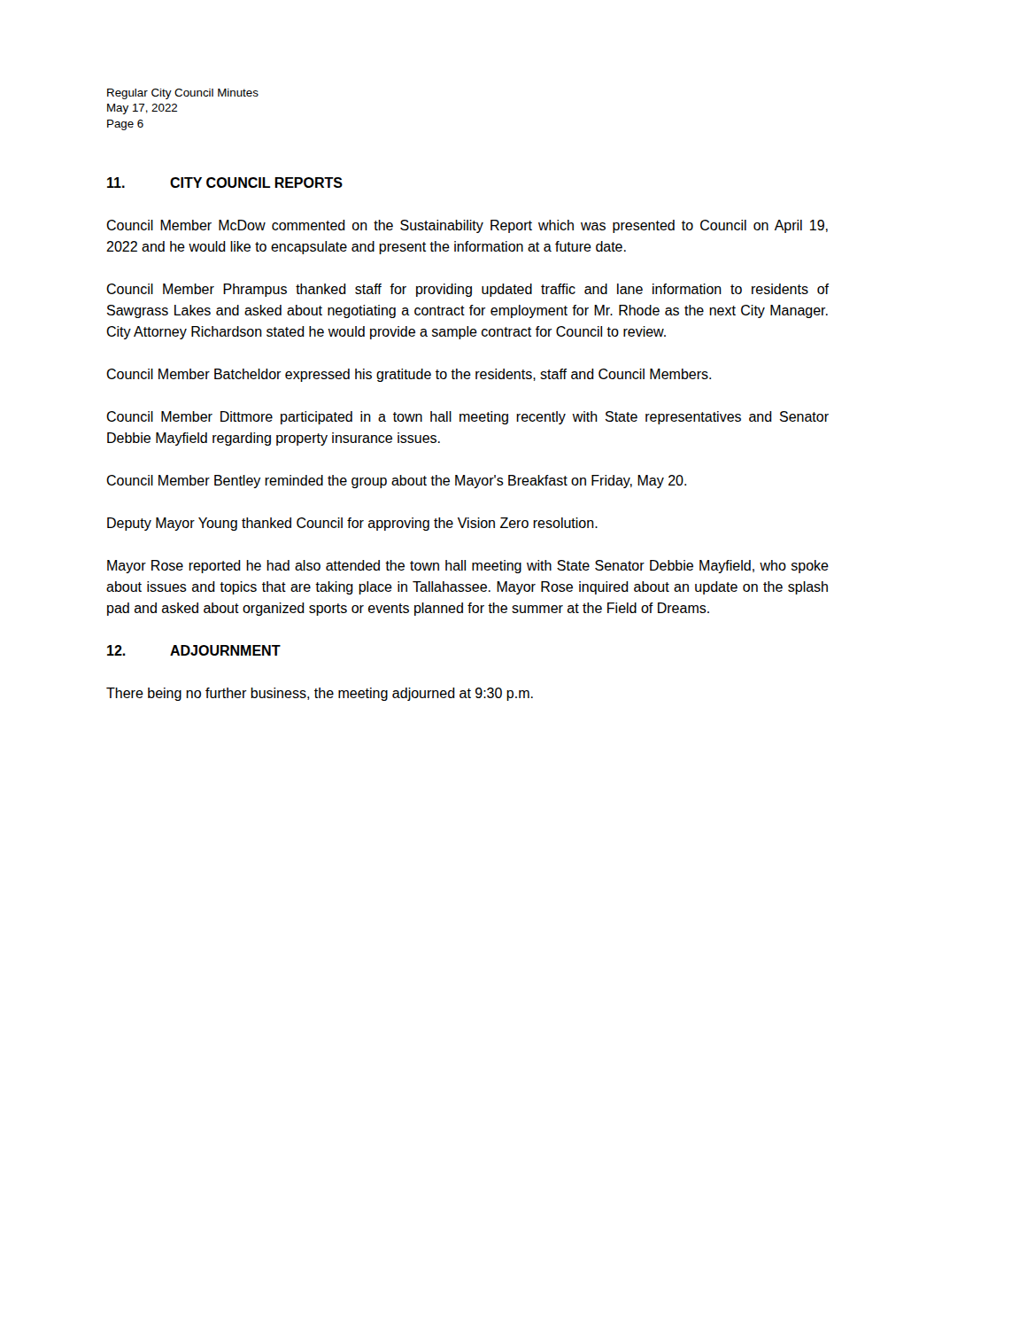Regular City Council Minutes
May 17, 2022
Page 6
11. CITY COUNCIL REPORTS
Council Member McDow commented on the Sustainability Report which was presented to Council on April 19, 2022 and he would like to encapsulate and present the information at a future date.
Council Member Phrampus thanked staff for providing updated traffic and lane information to residents of Sawgrass Lakes and asked about negotiating a contract for employment for Mr. Rhode as the next City Manager. City Attorney Richardson stated he would provide a sample contract for Council to review.
Council Member Batcheldor expressed his gratitude to the residents, staff and Council Members.
Council Member Dittmore participated in a town hall meeting recently with State representatives and Senator Debbie Mayfield regarding property insurance issues.
Council Member Bentley reminded the group about the Mayor's Breakfast on Friday, May 20.
Deputy Mayor Young thanked Council for approving the Vision Zero resolution.
Mayor Rose reported he had also attended the town hall meeting with State Senator Debbie Mayfield, who spoke about issues and topics that are taking place in Tallahassee. Mayor Rose inquired about an update on the splash pad and asked about organized sports or events planned for the summer at the Field of Dreams.
12. ADJOURNMENT
There being no further business, the meeting adjourned at 9:30 p.m.